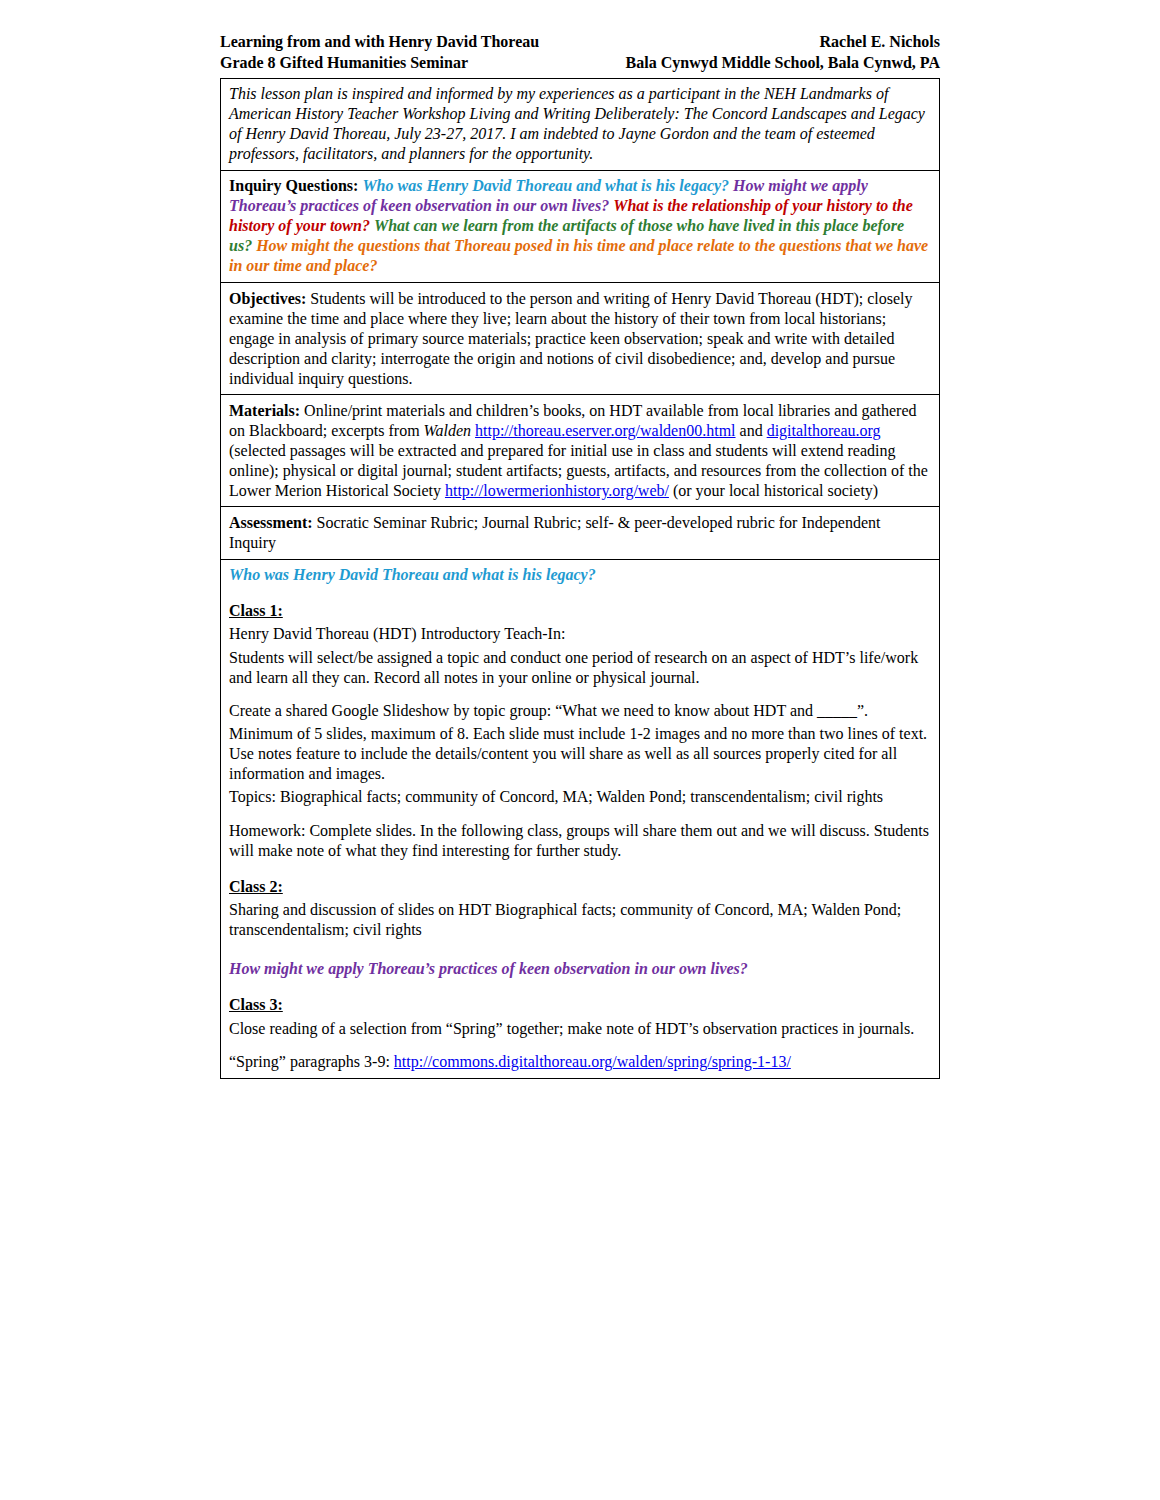Learning from and with Henry David Thoreau
Grade 8 Gifted Humanities Seminar
Rachel E. Nichols
Bala Cynwyd Middle School, Bala Cynwd, PA
| This lesson plan is inspired and informed by my experiences as a participant in the NEH Landmarks of American History Teacher Workshop Living and Writing Deliberately: The Concord Landscapes and Legacy of Henry David Thoreau, July 23-27, 2017. I am indebted to Jayne Gordon and the team of esteemed professors, facilitators, and planners for the opportunity. |
| Inquiry Questions: Who was Henry David Thoreau and what is his legacy? How might we apply Thoreau’s practices of keen observation in our own lives? What is the relationship of your history to the history of your town? What can we learn from the artifacts of those who have lived in this place before us? How might the questions that Thoreau posed in his time and place relate to the questions that we have in our time and place? |
| Objectives: Students will be introduced to the person and writing of Henry David Thoreau (HDT); closely examine the time and place where they live; learn about the history of their town from local historians; engage in analysis of primary source materials; practice keen observation; speak and write with detailed description and clarity; interrogate the origin and notions of civil disobedience; and, develop and pursue individual inquiry questions. |
| Materials: Online/print materials and children’s books, on HDT available from local libraries and gathered on Blackboard; excerpts from Walden http://thoreau.eserver.org/walden00.html and digitalthoreau.org (selected passages will be extracted and prepared for initial use in class and students will extend reading online); physical or digital journal; student artifacts; guests, artifacts, and resources from the collection of the Lower Merion Historical Society http://lowermerionhistory.org/web/ (or your local historical society) |
| Assessment: Socratic Seminar Rubric; Journal Rubric; self- & peer-developed rubric for Independent Inquiry |
| Who was Henry David Thoreau and what is his legacy? Class 1: Henry David Thoreau (HDT) Introductory Teach-In: Students will select/be assigned a topic and conduct one period of research on an aspect of HDT’s life/work and learn all they can. Record all notes in your online or physical journal. Create a shared Google Slideshow by topic group: “What we need to know about HDT and _____”. Minimum of 5 slides, maximum of 8. Each slide must include 1-2 images and no more than two lines of text. Use notes feature to include the details/content you will share as well as all sources properly cited for all information and images. Topics: Biographical facts; community of Concord, MA; Walden Pond; transcendentalism; civil rights Homework: Complete slides. In the following class, groups will share them out and we will discuss. Students will make note of what they find interesting for further study. Class 2: Sharing and discussion of slides on HDT Biographical facts; community of Concord, MA; Walden Pond; transcendentalism; civil rights How might we apply Thoreau’s practices of keen observation in our own lives? Class 3: Close reading of a selection from “Spring” together; make note of HDT’s observation practices in journals. “Spring” paragraphs 3-9: http://commons.digitalthoreau.org/walden/spring/spring-1-13/ |